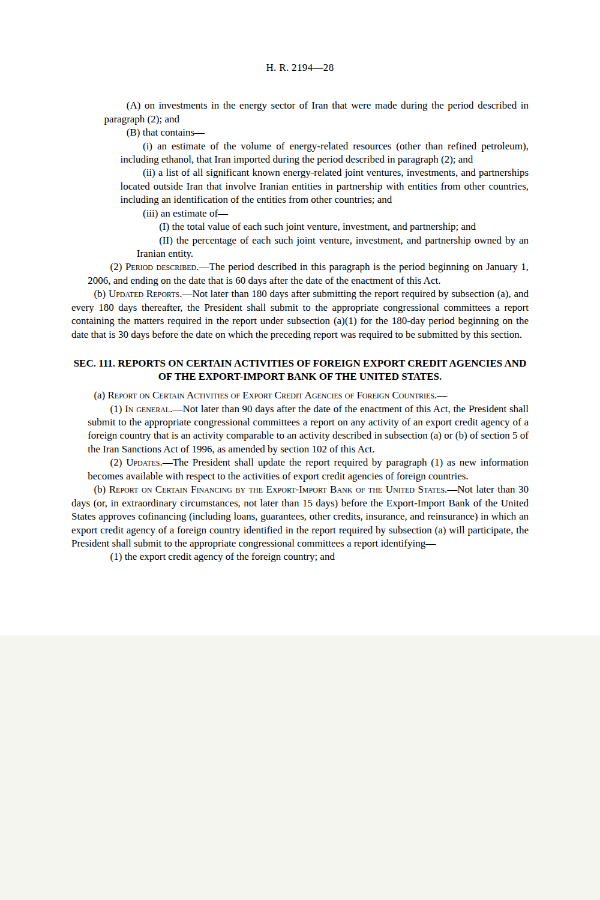H. R. 2194—28
(A) on investments in the energy sector of Iran that were made during the period described in paragraph (2); and
(B) that contains—
(i) an estimate of the volume of energy-related resources (other than refined petroleum), including ethanol, that Iran imported during the period described in paragraph (2); and
(ii) a list of all significant known energy-related joint ventures, investments, and partnerships located outside Iran that involve Iranian entities in partnership with entities from other countries, including an identification of the entities from other countries; and
(iii) an estimate of—
(I) the total value of each such joint venture, investment, and partnership; and
(II) the percentage of each such joint venture, investment, and partnership owned by an Iranian entity.
(2) Period described.—The period described in this paragraph is the period beginning on January 1, 2006, and ending on the date that is 60 days after the date of the enactment of this Act.
(b) Updated Reports.—Not later than 180 days after submitting the report required by subsection (a), and every 180 days thereafter, the President shall submit to the appropriate congressional committees a report containing the matters required in the report under subsection (a)(1) for the 180-day period beginning on the date that is 30 days before the date on which the preceding report was required to be submitted by this section.
SEC. 111. REPORTS ON CERTAIN ACTIVITIES OF FOREIGN EXPORT CREDIT AGENCIES AND OF THE EXPORT-IMPORT BANK OF THE UNITED STATES.
(a) Report on Certain Activities of Export Credit Agencies of Foreign Countries.—
(1) In general.—Not later than 90 days after the date of the enactment of this Act, the President shall submit to the appropriate congressional committees a report on any activity of an export credit agency of a foreign country that is an activity comparable to an activity described in subsection (a) or (b) of section 5 of the Iran Sanctions Act of 1996, as amended by section 102 of this Act.
(2) Updates.—The President shall update the report required by paragraph (1) as new information becomes available with respect to the activities of export credit agencies of foreign countries.
(b) Report on Certain Financing by the Export-Import Bank of the United States.—Not later than 30 days (or, in extraordinary circumstances, not later than 15 days) before the Export-Import Bank of the United States approves cofinancing (including loans, guarantees, other credits, insurance, and reinsurance) in which an export credit agency of a foreign country identified in the report required by subsection (a) will participate, the President shall submit to the appropriate congressional committees a report identifying—
(1) the export credit agency of the foreign country; and